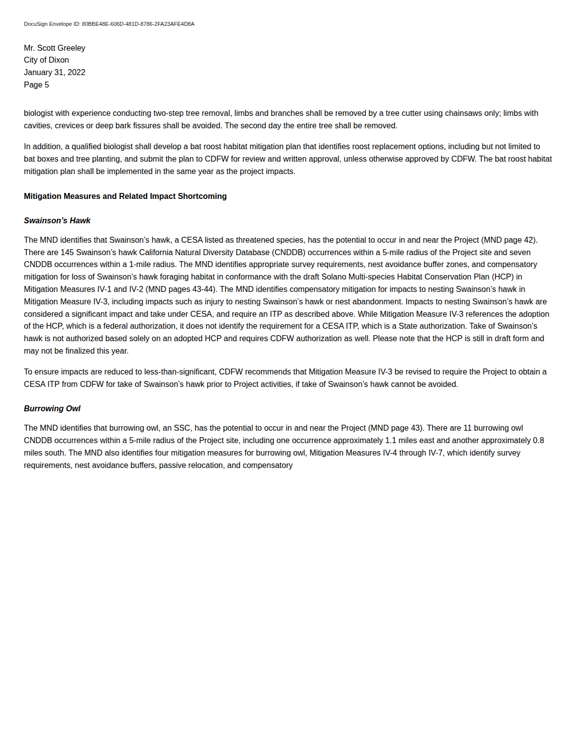DocuSign Envelope ID: 80BBE48E-606D-481D-8786-2FA23AFE4D8A
Mr. Scott Greeley
City of Dixon
January 31, 2022
Page 5
biologist with experience conducting two-step tree removal, limbs and branches shall be removed by a tree cutter using chainsaws only; limbs with cavities, crevices or deep bark fissures shall be avoided. The second day the entire tree shall be removed.
In addition, a qualified biologist shall develop a bat roost habitat mitigation plan that identifies roost replacement options, including but not limited to bat boxes and tree planting, and submit the plan to CDFW for review and written approval, unless otherwise approved by CDFW. The bat roost habitat mitigation plan shall be implemented in the same year as the project impacts.
Mitigation Measures and Related Impact Shortcoming
Swainson’s Hawk
The MND identifies that Swainson’s hawk, a CESA listed as threatened species, has the potential to occur in and near the Project (MND page 42). There are 145 Swainson’s hawk California Natural Diversity Database (CNDDB) occurrences within a 5-mile radius of the Project site and seven CNDDB occurrences within a 1-mile radius. The MND identifies appropriate survey requirements, nest avoidance buffer zones, and compensatory mitigation for loss of Swainson’s hawk foraging habitat in conformance with the draft Solano Multi-species Habitat Conservation Plan (HCP) in Mitigation Measures IV-1 and IV-2 (MND pages 43-44). The MND identifies compensatory mitigation for impacts to nesting Swainson’s hawk in Mitigation Measure IV-3, including impacts such as injury to nesting Swainson’s hawk or nest abandonment. Impacts to nesting Swainson’s hawk are considered a significant impact and take under CESA, and require an ITP as described above. While Mitigation Measure IV-3 references the adoption of the HCP, which is a federal authorization, it does not identify the requirement for a CESA ITP, which is a State authorization. Take of Swainson’s hawk is not authorized based solely on an adopted HCP and requires CDFW authorization as well. Please note that the HCP is still in draft form and may not be finalized this year.
To ensure impacts are reduced to less-than-significant, CDFW recommends that Mitigation Measure IV-3 be revised to require the Project to obtain a CESA ITP from CDFW for take of Swainson’s hawk prior to Project activities, if take of Swainson’s hawk cannot be avoided.
Burrowing Owl
The MND identifies that burrowing owl, an SSC, has the potential to occur in and near the Project (MND page 43). There are 11 burrowing owl CNDDB occurrences within a 5-mile radius of the Project site, including one occurrence approximately 1.1 miles east and another approximately 0.8 miles south. The MND also identifies four mitigation measures for burrowing owl, Mitigation Measures IV-4 through IV-7, which identify survey requirements, nest avoidance buffers, passive relocation, and compensatory